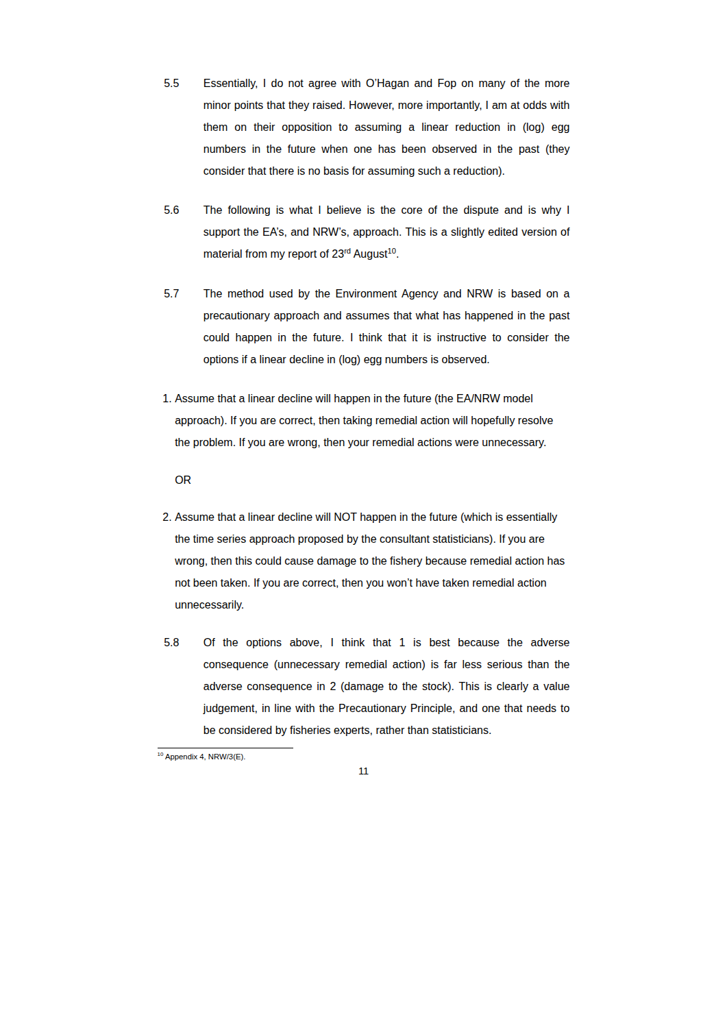5.5
Essentially, I do not agree with O’Hagan and Fop on many of the more minor points that they raised. However, more importantly, I am at odds with them on their opposition to assuming a linear reduction in (log) egg numbers in the future when one has been observed in the past (they consider that there is no basis for assuming such a reduction).
5.6
The following is what I believe is the core of the dispute and is why I support the EA’s, and NRW’s, approach. This is a slightly edited version of material from my report of 23rd August10.
5.7
The method used by the Environment Agency and NRW is based on a precautionary approach and assumes that what has happened in the past could happen in the future. I think that it is instructive to consider the options if a linear decline in (log) egg numbers is observed.
Assume that a linear decline will happen in the future (the EA/NRW model approach). If you are correct, then taking remedial action will hopefully resolve the problem. If you are wrong, then your remedial actions were unnecessary.
OR
Assume that a linear decline will NOT happen in the future (which is essentially the time series approach proposed by the consultant statisticians). If you are wrong, then this could cause damage to the fishery because remedial action has not been taken. If you are correct, then you won’t have taken remedial action unnecessarily.
5.8
Of the options above, I think that 1 is best because the adverse consequence (unnecessary remedial action) is far less serious than the adverse consequence in 2 (damage to the stock). This is clearly a value judgement, in line with the Precautionary Principle, and one that needs to be considered by fisheries experts, rather than statisticians.
10 Appendix 4, NRW/3(E).
11